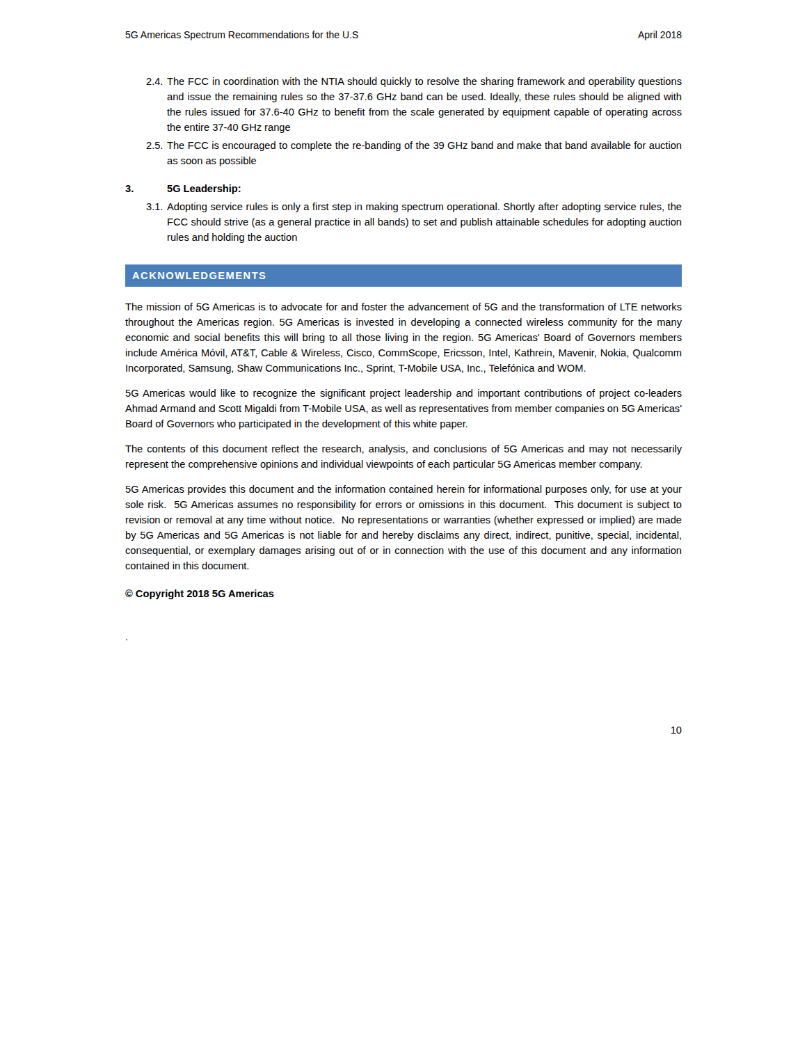5G Americas Spectrum Recommendations for the U.S April 2018
2.4.
The FCC in coordination with the NTIA should quickly to resolve the sharing framework and operability questions and issue the remaining rules so the 37-37.6 GHz band can be used. Ideally, these rules should be aligned with the rules issued for 37.6-40 GHz to benefit from the scale generated by equipment capable of operating across the entire 37-40 GHz range
2.5.
The FCC is encouraged to complete the re-banding of the 39 GHz band and make that band available for auction as soon as possible
3.
5G Leadership:
3.1.
Adopting service rules is only a first step in making spectrum operational. Shortly after adopting service rules, the FCC should strive (as a general practice in all bands) to set and publish attainable schedules for adopting auction rules and holding the auction
ACKNOWLEDGEMENTS
The mission of 5G Americas is to advocate for and foster the advancement of 5G and the transformation of LTE networks throughout the Americas region. 5G Americas is invested in developing a connected wireless community for the many economic and social benefits this will bring to all those living in the region. 5G Americas' Board of Governors members include América Móvil, AT&T, Cable & Wireless, Cisco, CommScope, Ericsson, Intel, Kathrein, Mavenir, Nokia, Qualcomm Incorporated, Samsung, Shaw Communications Inc., Sprint, T-Mobile USA, Inc., Telefónica and WOM.
5G Americas would like to recognize the significant project leadership and important contributions of project co-leaders Ahmad Armand and Scott Migaldi from T-Mobile USA, as well as representatives from member companies on 5G Americas' Board of Governors who participated in the development of this white paper.
The contents of this document reflect the research, analysis, and conclusions of 5G Americas and may not necessarily represent the comprehensive opinions and individual viewpoints of each particular 5G Americas member company.
5G Americas provides this document and the information contained herein for informational purposes only, for use at your sole risk. 5G Americas assumes no responsibility for errors or omissions in this document. This document is subject to revision or removal at any time without notice. No representations or warranties (whether expressed or implied) are made by 5G Americas and 5G Americas is not liable for and hereby disclaims any direct, indirect, punitive, special, incidental, consequential, or exemplary damages arising out of or in connection with the use of this document and any information contained in this document.
© Copyright 2018 5G Americas
.
10